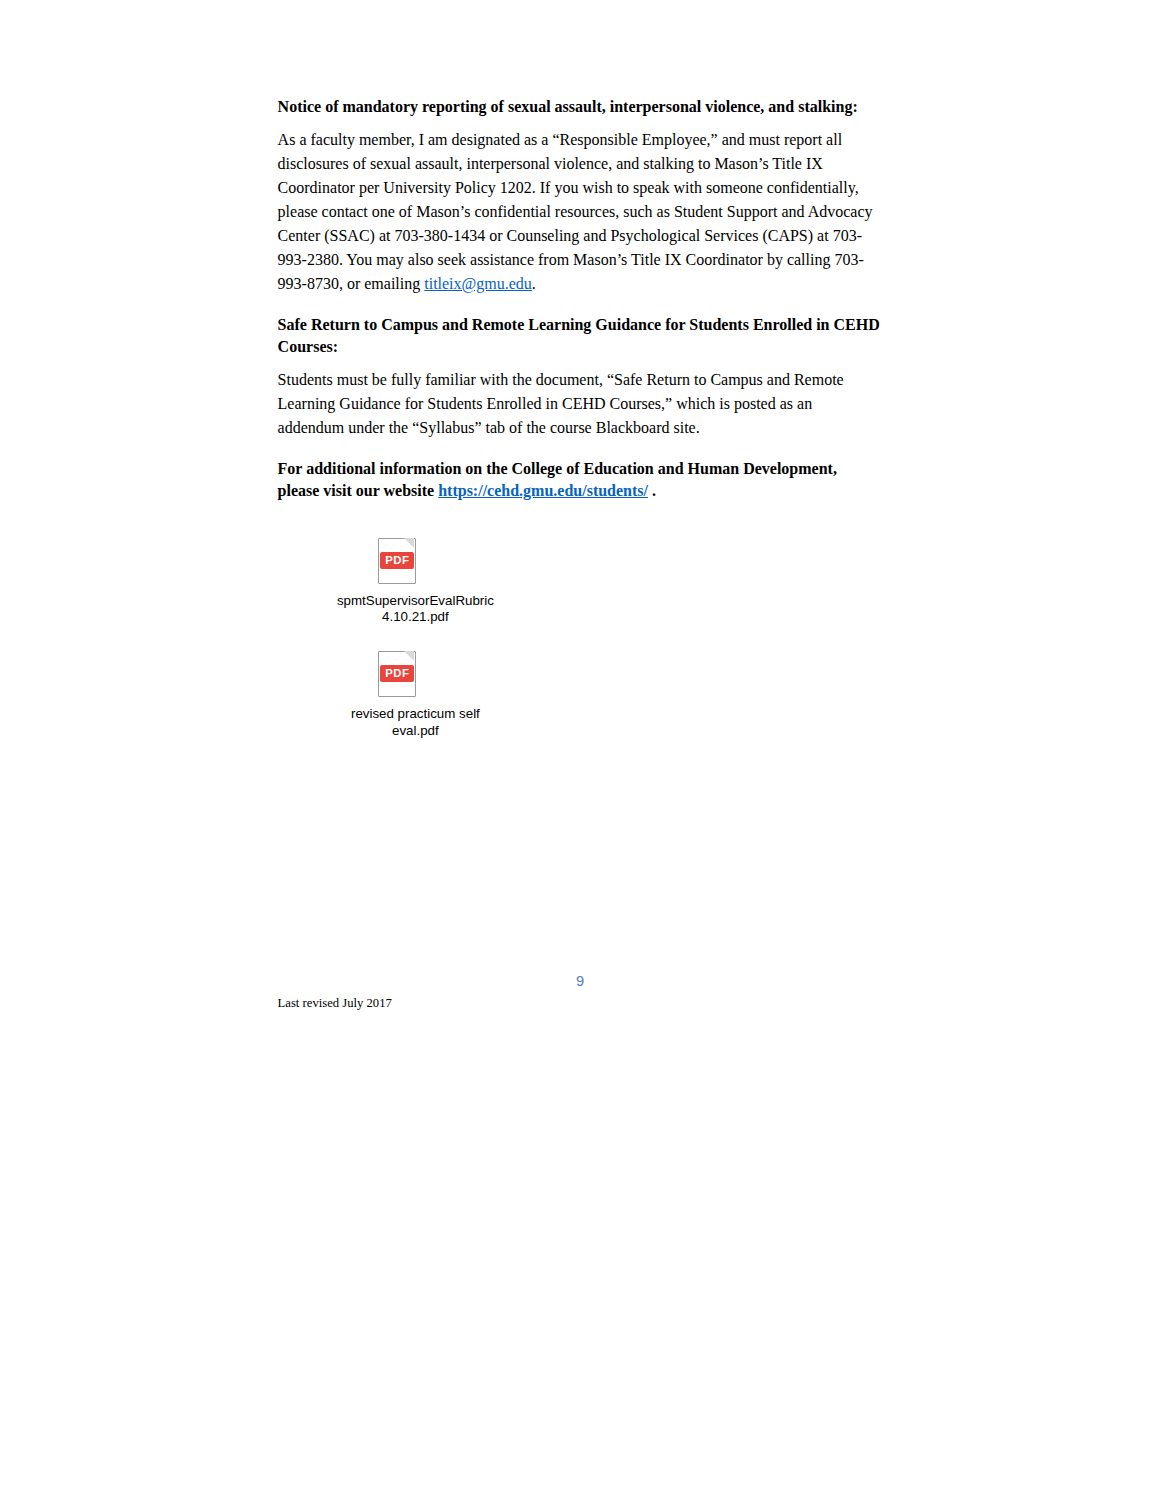Notice of mandatory reporting of sexual assault, interpersonal violence, and stalking:
As a faculty member, I am designated as a “Responsible Employee,” and must report all disclosures of sexual assault, interpersonal violence, and stalking to Mason’s Title IX Coordinator per University Policy 1202. If you wish to speak with someone confidentially, please contact one of Mason’s confidential resources, such as Student Support and Advocacy Center (SSAC) at 703-380-1434 or Counseling and Psychological Services (CAPS) at 703-993-2380. You may also seek assistance from Mason’s Title IX Coordinator by calling 703-993-8730, or emailing titleix@gmu.edu.
Safe Return to Campus and Remote Learning Guidance for Students Enrolled in CEHD Courses:
Students must be fully familiar with the document, “Safe Return to Campus and Remote Learning Guidance for Students Enrolled in CEHD Courses,” which is posted as an addendum under the “Syllabus” tab of the course Blackboard site.
For additional information on the College of Education and Human Development, please visit our website https://cehd.gmu.edu/students/ .
PDF
spmtSupervisorEvalRubric 4.10.21.pdf
PDF
revised practicum self eval.pdf
9
Last revised July 2017